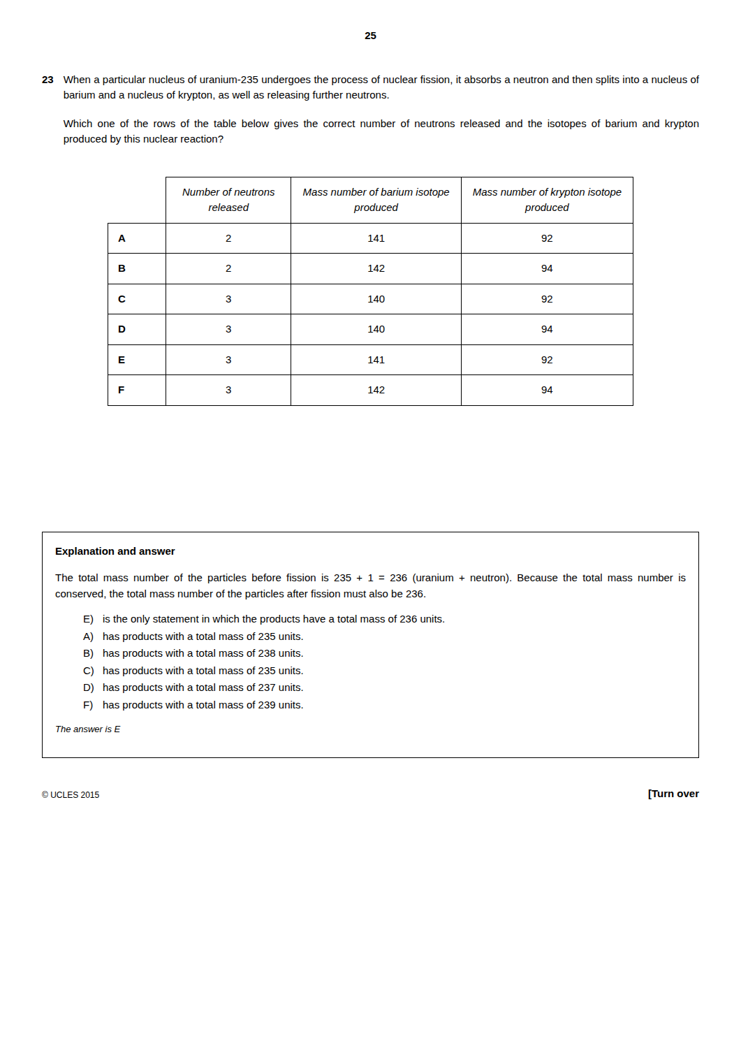25
23
When a particular nucleus of uranium-235 undergoes the process of nuclear fission, it absorbs a neutron and then splits into a nucleus of barium and a nucleus of krypton, as well as releasing further neutrons.
Which one of the rows of the table below gives the correct number of neutrons released and the isotopes of barium and krypton produced by this nuclear reaction?
| | Number of neutrons released | Mass number of barium isotope produced | Mass number of krypton isotope produced |
| --- | --- | --- | --- |
| A | 2 | 141 | 92 |
| B | 2 | 142 | 94 |
| C | 3 | 140 | 92 |
| D | 3 | 140 | 94 |
| E | 3 | 141 | 92 |
| F | 3 | 142 | 94 |
Explanation and answer
The total mass number of the particles before fission is 235 + 1 = 236 (uranium + neutron). Because the total mass number is conserved, the total mass number of the particles after fission must also be 236.
E) is the only statement in which the products have a total mass of 236 units.
A) has products with a total mass of 235 units.
B) has products with a total mass of 238 units.
C) has products with a total mass of 235 units.
D) has products with a total mass of 237 units.
F) has products with a total mass of 239 units.
The answer is E
© UCLES 2015
[Turn over